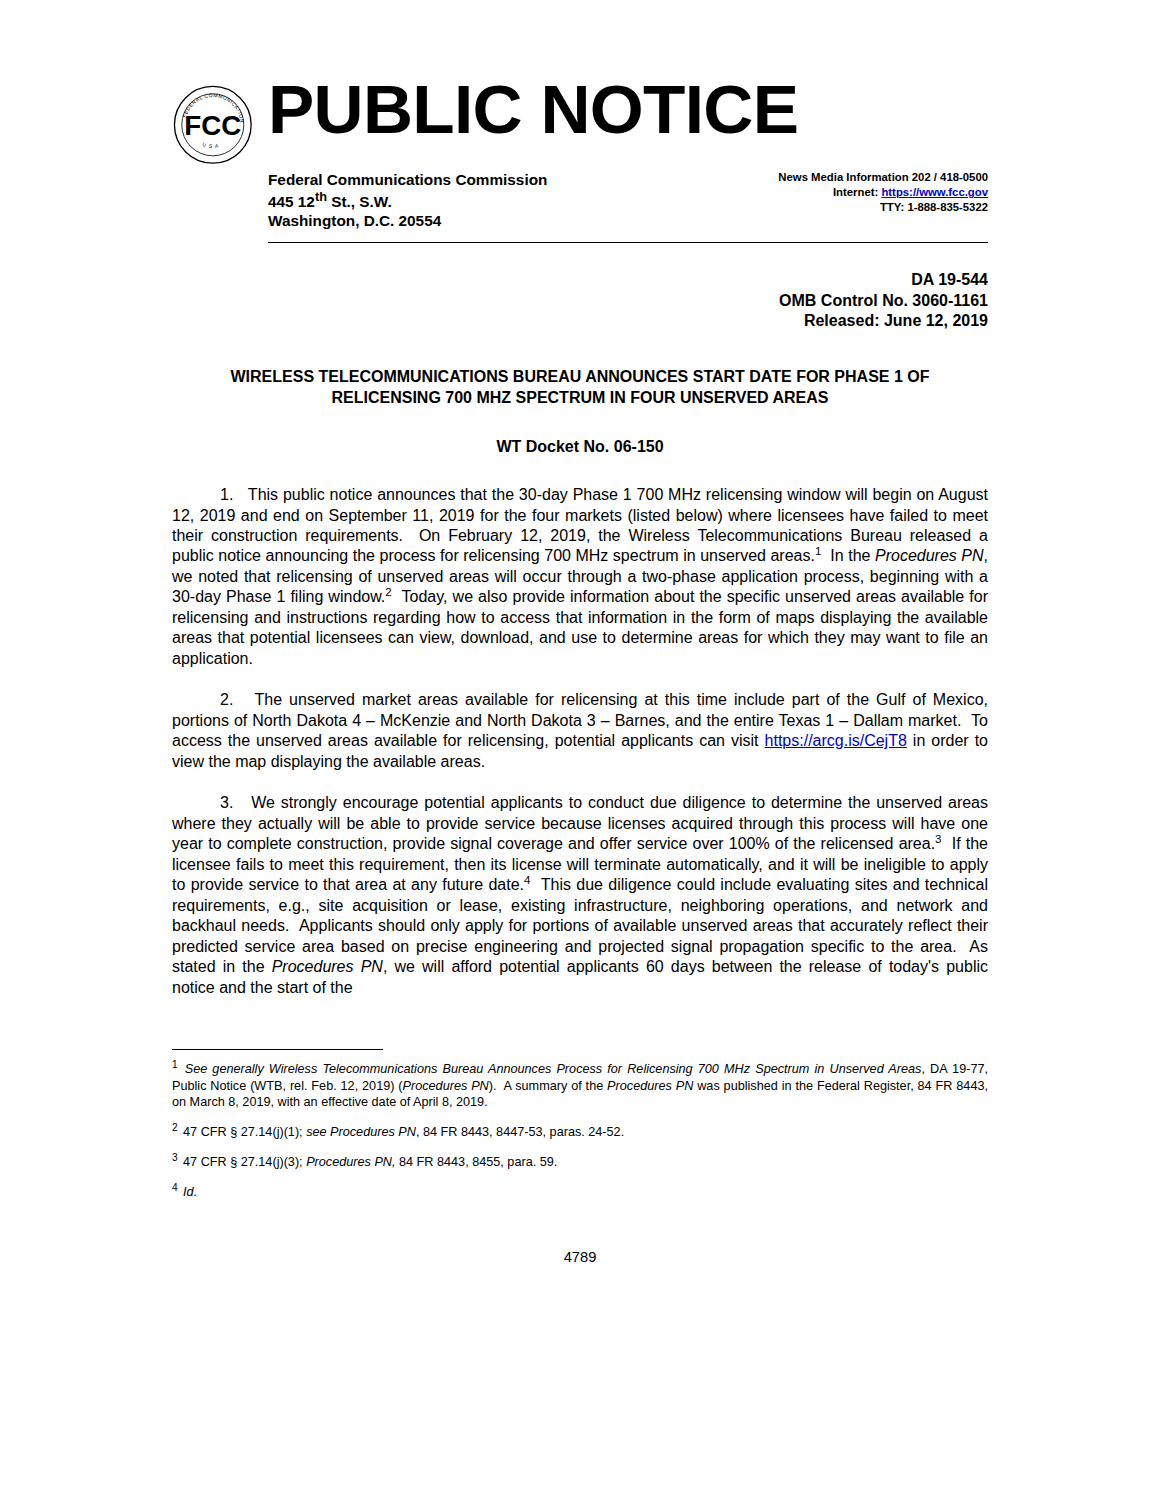FCC FEDERAL COMMUNICATIONS COMMISSION U S A
PUBLIC NOTICE
Federal Communications Commission
445 12th St., S.W.
Washington, D.C. 20554
News Media Information 202 / 418-0500
Internet: https://www.fcc.gov
TTY: 1-888-835-5322
DA 19-544
OMB Control No. 3060-1161
Released: June 12, 2019
Wireless Telecommunications Bureau Announces Start Date for Phase 1 of Relicensing 700 MHz Spectrum in Four Unserved Areas
WT Docket No. 06-150
1. This public notice announces that the 30-day Phase 1 700 MHz relicensing window will begin on August 12, 2019 and end on September 11, 2019 for the four markets (listed below) where licensees have failed to meet their construction requirements. On February 12, 2019, the Wireless Telecommunications Bureau released a public notice announcing the process for relicensing 700 MHz spectrum in unserved areas.1 In the Procedures PN, we noted that relicensing of unserved areas will occur through a two-phase application process, beginning with a 30-day Phase 1 filing window.2 Today, we also provide information about the specific unserved areas available for relicensing and instructions regarding how to access that information in the form of maps displaying the available areas that potential licensees can view, download, and use to determine areas for which they may want to file an application.
2. The unserved market areas available for relicensing at this time include part of the Gulf of Mexico, portions of North Dakota 4 – McKenzie and North Dakota 3 – Barnes, and the entire Texas 1 – Dallam market. To access the unserved areas available for relicensing, potential applicants can visit https://arcg.is/CejT8 in order to view the map displaying the available areas.
3. We strongly encourage potential applicants to conduct due diligence to determine the unserved areas where they actually will be able to provide service because licenses acquired through this process will have one year to complete construction, provide signal coverage and offer service over 100% of the relicensed area.3 If the licensee fails to meet this requirement, then its license will terminate automatically, and it will be ineligible to apply to provide service to that area at any future date.4 This due diligence could include evaluating sites and technical requirements, e.g., site acquisition or lease, existing infrastructure, neighboring operations, and network and backhaul needs. Applicants should only apply for portions of available unserved areas that accurately reflect their predicted service area based on precise engineering and projected signal propagation specific to the area. As stated in the Procedures PN, we will afford potential applicants 60 days between the release of today's public notice and the start of the
1 See generally Wireless Telecommunications Bureau Announces Process for Relicensing 700 MHz Spectrum in Unserved Areas, DA 19-77, Public Notice (WTB, rel. Feb. 12, 2019) (Procedures PN). A summary of the Procedures PN was published in the Federal Register, 84 FR 8443, on March 8, 2019, with an effective date of April 8, 2019.
2 47 CFR § 27.14(j)(1); see Procedures PN, 84 FR 8443, 8447-53, paras. 24-52.
3 47 CFR § 27.14(j)(3); Procedures PN, 84 FR 8443, 8455, para. 59.
4 Id.
4789